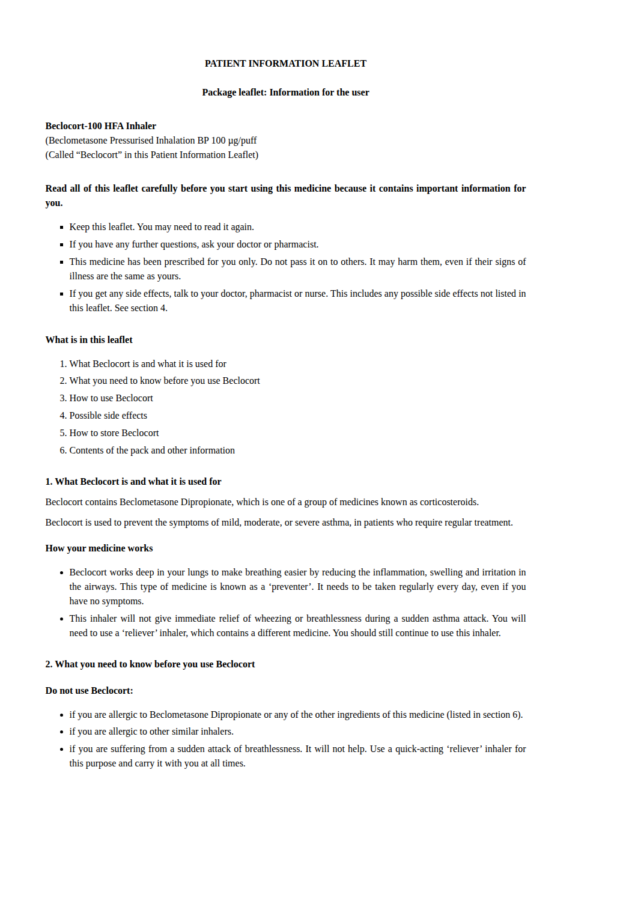PATIENT INFORMATION LEAFLET
Package leaflet: Information for the user
Beclocort-100 HFA Inhaler
(Beclometasone Pressurised Inhalation BP 100 µg/puff
(Called “Beclocort” in this Patient Information Leaflet)
Read all of this leaflet carefully before you start using this medicine because it contains important information for you.
Keep this leaflet. You may need to read it again.
If you have any further questions, ask your doctor or pharmacist.
This medicine has been prescribed for you only. Do not pass it on to others. It may harm them, even if their signs of illness are the same as yours.
If you get any side effects, talk to your doctor, pharmacist or nurse. This includes any possible side effects not listed in this leaflet. See section 4.
What is in this leaflet
What Beclocort is and what it is used for
What you need to know before you use Beclocort
How to use Beclocort
Possible side effects
How to store Beclocort
Contents of the pack and other information
1. What Beclocort is and what it is used for
Beclocort contains Beclometasone Dipropionate, which is one of a group of medicines known as corticosteroids.
Beclocort is used to prevent the symptoms of mild, moderate, or severe asthma, in patients who require regular treatment.
How your medicine works
Beclocort works deep in your lungs to make breathing easier by reducing the inflammation, swelling and irritation in the airways. This type of medicine is known as a ‘preventer’. It needs to be taken regularly every day, even if you have no symptoms.
This inhaler will not give immediate relief of wheezing or breathlessness during a sudden asthma attack. You will need to use a ‘reliever’ inhaler, which contains a different medicine. You should still continue to use this inhaler.
2. What you need to know before you use Beclocort
Do not use Beclocort:
if you are allergic to Beclometasone Dipropionate or any of the other ingredients of this medicine (listed in section 6).
if you are allergic to other similar inhalers.
if you are suffering from a sudden attack of breathlessness. It will not help. Use a quick-acting ‘reliever’ inhaler for this purpose and carry it with you at all times.